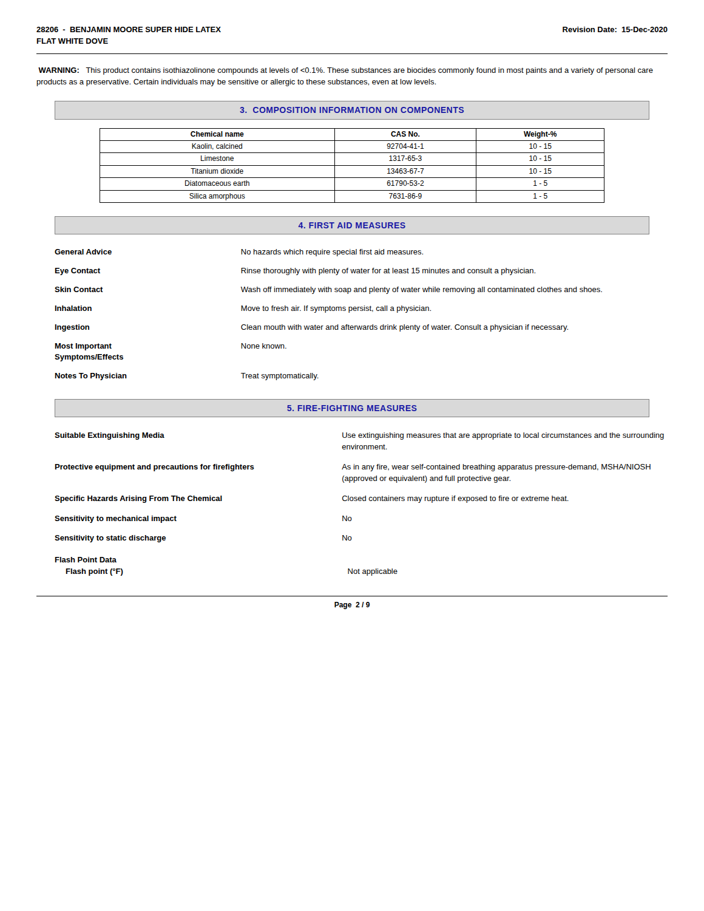28206 - BENJAMIN MOORE SUPER HIDE LATEX
FLAT WHITE DOVE
Revision Date: 15-Dec-2020
WARNING: This product contains isothiazolinone compounds at levels of <0.1%. These substances are biocides commonly found in most paints and a variety of personal care products as a preservative. Certain individuals may be sensitive or allergic to these substances, even at low levels.
3. COMPOSITION INFORMATION ON COMPONENTS
| Chemical name | CAS No. | Weight-% |
| --- | --- | --- |
| Kaolin, calcined | 92704-41-1 | 10 - 15 |
| Limestone | 1317-65-3 | 10 - 15 |
| Titanium dioxide | 13463-67-7 | 10 - 15 |
| Diatomaceous earth | 61790-53-2 | 1 - 5 |
| Silica amorphous | 7631-86-9 | 1 - 5 |
4. FIRST AID MEASURES
| General Advice | No hazards which require special first aid measures. |
| Eye Contact | Rinse thoroughly with plenty of water for at least 15 minutes and consult a physician. |
| Skin Contact | Wash off immediately with soap and plenty of water while removing all contaminated clothes and shoes. |
| Inhalation | Move to fresh air. If symptoms persist, call a physician. |
| Ingestion | Clean mouth with water and afterwards drink plenty of water. Consult a physician if necessary. |
| Most Important Symptoms/Effects | None known. |
| Notes To Physician | Treat symptomatically. |
5. FIRE-FIGHTING MEASURES
| Suitable Extinguishing Media | Use extinguishing measures that are appropriate to local circumstances and the surrounding environment. |
| Protective equipment and precautions for firefighters | As in any fire, wear self-contained breathing apparatus pressure-demand, MSHA/NIOSH (approved or equivalent) and full protective gear. |
| Specific Hazards Arising From The Chemical | Closed containers may rupture if exposed to fire or extreme heat. |
| Sensitivity to mechanical impact | No |
| Sensitivity to static discharge | No |
Flash Point Data
Flash point (°F)
Not applicable
Page 2 / 9